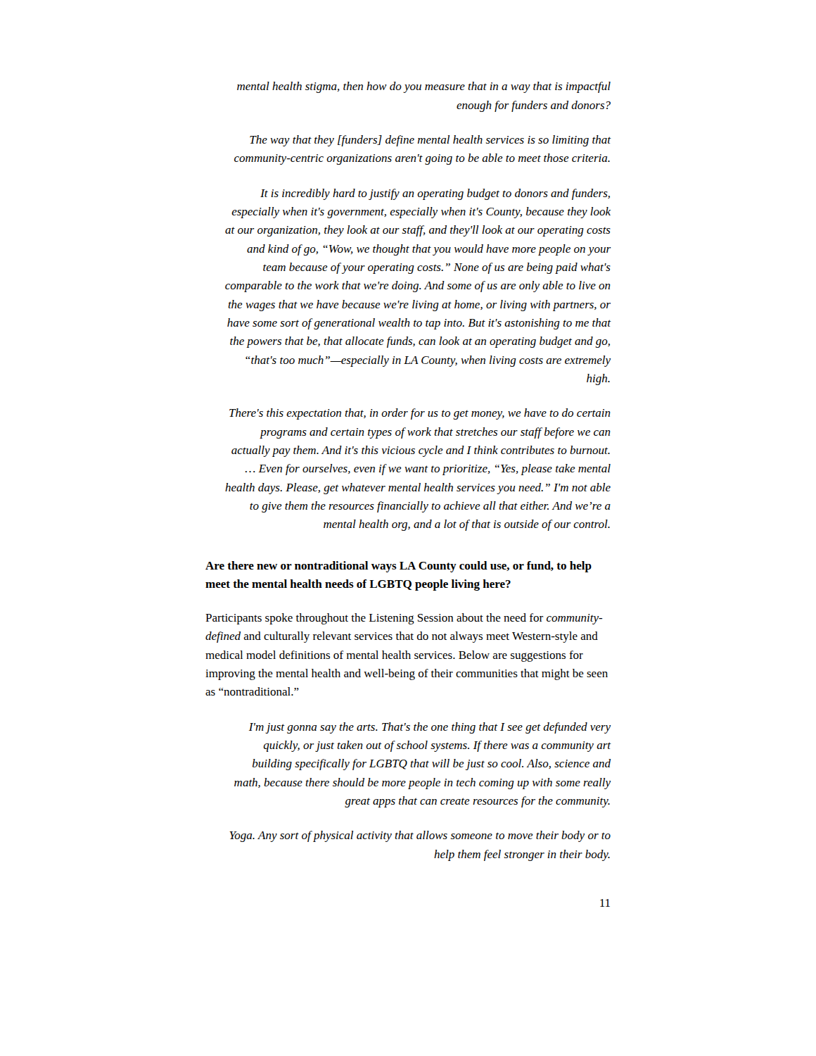mental health stigma, then how do you measure that in a way that is impactful enough for funders and donors?
The way that they [funders] define mental health services is so limiting that community-centric organizations aren't going to be able to meet those criteria.
It is incredibly hard to justify an operating budget to donors and funders, especially when it's government, especially when it's County, because they look at our organization, they look at our staff, and they'll look at our operating costs and kind of go, “Wow, we thought that you would have more people on your team because of your operating costs.” None of us are being paid what's comparable to the work that we're doing. And some of us are only able to live on the wages that we have because we're living at home, or living with partners, or have some sort of generational wealth to tap into. But it's astonishing to me that the powers that be, that allocate funds, can look at an operating budget and go, “that's too much”—especially in LA County, when living costs are extremely high.
There's this expectation that, in order for us to get money, we have to do certain programs and certain types of work that stretches our staff before we can actually pay them. And it's this vicious cycle and I think contributes to burnout. … Even for ourselves, even if we want to prioritize, “Yes, please take mental health days. Please, get whatever mental health services you need.” I'm not able to give them the resources financially to achieve all that either. And we’re a mental health org, and a lot of that is outside of our control.
Are there new or nontraditional ways LA County could use, or fund, to help meet the mental health needs of LGBTQ people living here?
Participants spoke throughout the Listening Session about the need for community-defined and culturally relevant services that do not always meet Western-style and medical model definitions of mental health services. Below are suggestions for improving the mental health and well-being of their communities that might be seen as “nontraditional.”
I'm just gonna say the arts. That's the one thing that I see get defunded very quickly, or just taken out of school systems. If there was a community art building specifically for LGBTQ that will be just so cool. Also, science and math, because there should be more people in tech coming up with some really great apps that can create resources for the community.
Yoga. Any sort of physical activity that allows someone to move their body or to help them feel stronger in their body.
11